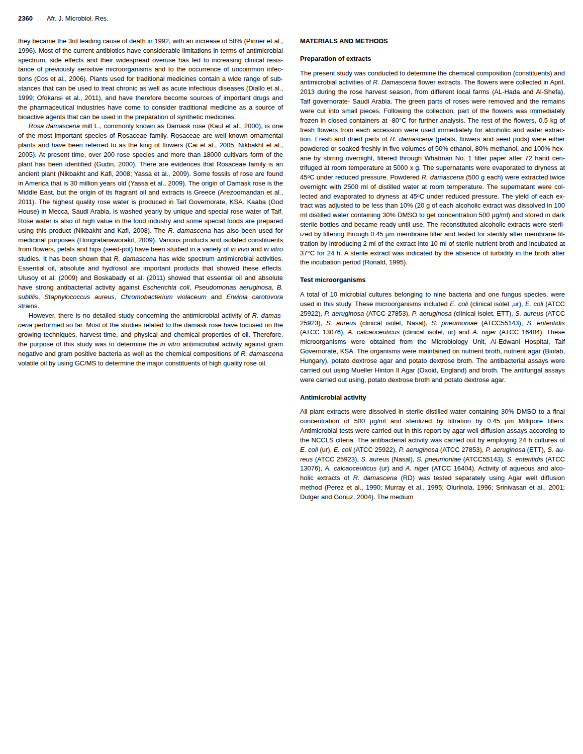2360 Afr. J. Microbiol. Res.
they became the 3rd leading cause of death in 1992, with an increase of 58% (Pinner et al., 1996). Most of the current antibiotics have considerable limitations in terms of antimicrobial spectrum, side effects and their widespread overuse has led to increasing clinical resistance of previously sensitive microorganisms and to the occurrence of uncommon infections (Cos et al., 2006). Plants used for traditional medicines contain a wide range of substances that can be used to treat chronic as well as acute infectious diseases (Diallo et al., 1999; Ofokansi et al., 2011), and have therefore become sources of important drugs and the pharmaceutical industries have come to consider traditional medicine as a source of bioactive agents that can be used in the preparation of synthetic medicines.
Rosa damascena mill L., commonly known as Damask rose (Kaul et al., 2000), is one of the most important species of Rosaceae family. Rosaceae are well known ornamental plants and have been referred to as the king of flowers (Cai et al., 2005; Nikbakht et al., 2005). At present time, over 200 rose species and more than 18000 cultivars form of the plant has been identified (Gudin, 2000). There are evidences that Rosaceae family is an ancient plant (Nikbakht and Kafi, 2008; Yassa et al., 2009). Some fossils of rose are found in America that is 30 million years old (Yassa et al., 2009). The origin of Damask rose is the Middle East, but the origin of its fragrant oil and extracts is Greece (Arezoomandan et al., 2011). The highest quality rose water is produced in Taif Governorate, KSA. Kaaba (God House) in Mecca, Saudi Arabia, is washed yearly by unique and special rose water of Taif. Rose water is also of high value in the food industry and some special foods are prepared using this product (Nikbakht and Kafi, 2008). The R. damascena has also been used for medicinal purposes (Hongratanaworakit, 2009). Various products and isolated constituents from flowers, petals and hips (seed-pot) have been studied in a variety of in vivo and in vitro studies. It has been shown that R. damascena has wide spectrum antimicrobial activities. Essential oil, absolute and hydrosol are important products that showed these effects. Ulusoy et al. (2009) and Boskabady et al. (2011) showed that essential oil and absolute have strong antibacterial activity against Escherichia coli, Pseudomonas aeruginosa, B. subtilis, Staphylococcus aureus, Chromobacterium violaceum and Erwinia carotovora strains.
However, there is no detailed study concerning the antimicrobial activity of R. damascena performed so far. Most of the studies related to the damask rose have focused on the growing techniques, harvest time, and physical and chemical properties of oil. Therefore, the purpose of this study was to determine the in vitro antimicrobial activity against gram negative and gram positive bacteria as well as the chemical compositions of R. damascena volatile oil by using GC/MS to determine the major constituents of high quality rose oil.
MATERIALS AND METHODS
Preparation of extracts
The present study was conducted to determine the chemical composition (constituents) and antimicrobial activities of R. Damascena flower extracts. The flowers were collected in April, 2013 during the rose harvest season, from different local farms (AL-Hada and Al-Shefa), Taif governorate- Saudi Arabia. The green parts of roses were removed and the remains were cut into small pieces. Following the collection, part of the flowers was immediately frozen in closed containers at -80°C for further analysis. The rest of the flowers, 0.5 kg of fresh flowers from each accession were used immediately for alcoholic and water extraction. Fresh and dried parts of R. damascena (petals, flowers and seed pods) were either powdered or soaked freshly in five volumes of 50% ethanol, 80% methanol, and 100% hexane by stirring overnight, filtered through Whatman No. 1 filter paper after 72 hand centrifuged at room temperature at 5000 x g. The supernatants were evaporated to dryness at 45ᵒC under reduced pressure. Powdered R. damascena (500 g each) were extracted twice overnight with 2500 ml of distilled water at room temperature. The supernatant were collected and evaporated to dryness at 45ᵒC under reduced pressure. The yield of each extract was adjusted to be less than 10% (20 g of each alcoholic extract was dissolved in 100 ml distilled water containing 30% DMSO to get concentration 500 µg/ml) and stored in dark sterile bottles and became ready until use. The reconstituted alcoholic extracts were sterilized by filtering through 0.45 µm membrane filter and tested for sterility after membrane filtration by introducing 2 ml of the extract into 10 ml of sterile nutrient broth and incubated at 37°C for 24 h. A sterile extract was indicated by the absence of turbidity in the broth after the incubation period (Ronald, 1995).
Test microorganisms
A total of 10 microbial cultures belonging to nine bacteria and one fungus species, were used in this study. These microorganisms included E. coli (clinical isolet ,ur), E. coli (ATCC 25922), P. aeruginosa (ATCC 27853), P. aeruginosa (clinical isolet, ETT), S. aureus (ATCC 25923), S. aureus (clinical isolet, Nasal), S. pneumoniae (ATCC55143), S. enteritidis (ATCC 13076), A. calcaoceuticus (clinical isolet, ur) and A. niger (ATCC 16404). These microorganisms were obtained from the Microbiology Unit, Al-Edwani Hospital, Taif Governorate, KSA. The organisms were maintained on nutrient broth, nutrient agar (Biolab, Hungary), potato dextrose agar and potato dextrose broth. The antibacterial assays were carried out using Mueller Hinton II Agar (Oxoid, England) and broth. The antifungal assays were carried out using, potato dextrose broth and potato dextrose agar.
Antimicrobial activity
All plant extracts were dissolved in sterile distilled water containing 30% DMSO to a final concentration of 500 µg/ml and sterilized by filtration by 0.45 µm Millipore filters. Antimicrobial tests were carried out in this report by agar well diffusion assays according to the NCCLS citeria. The antibacterial activity was carried out by employing 24 h cultures of E. coli (ur), E. coli (ATCC 25922), P. aeruginosa (ATCC 27853), P. aeruginosa (ETT), S. aureus (ATCC 25923), S. aureus (Nasal), S. pneumoniae (ATCC55143), S. enteritidis (ATCC 13076), A. calcaoceuticus (ur) and A. niger (ATCC 16404). Activity of aqueous and alcoholic extracts of R. damascena (RD) was tested separately using Agar well diffusion method (Perez et al., 1990; Murray et al., 1995; Olurinola, 1996; Srinivasan et al., 2001; Dulger and Gonuz, 2004). The medium